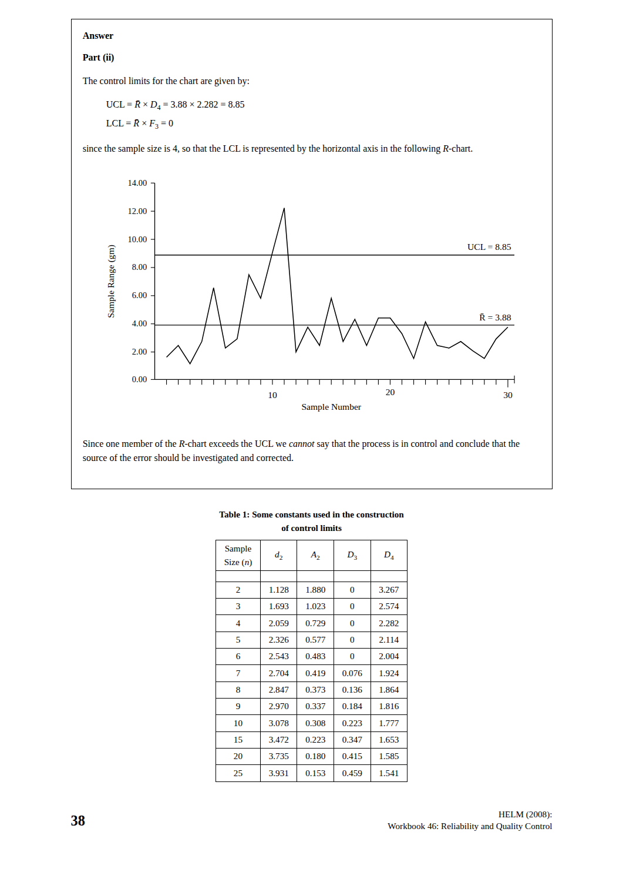Answer
Part (ii)
The control limits for the chart are given by:
UCL = R̄ × D4 = 3.88 × 2.282 = 8.85
LCL = R̄ × F3 = 0
since the sample size is 4, so that the LCL is represented by the horizontal axis in the following R-chart.
14.00 12.00 10.00 8.00 6.00 4.00 2.00 0.00 Sample Range (gm) 10 20 30 Sample Number UCL = 8.85 R̄ = 3.88
Since one member of the R-chart exceeds the UCL we cannot say that the process is in control and conclude that the source of the error should be investigated and corrected.
Table 1: Some constants used in the construction of control limits
| Sample Size ( n ) | d 2 | A 2 | D 3 | D 4 |
| --- | --- | --- | --- | --- |
| 2 | 1.128 | 1.880 | 0 | 3.267 |
| 3 | 1.693 | 1.023 | 0 | 2.574 |
| 4 | 2.059 | 0.729 | 0 | 2.282 |
| 5 | 2.326 | 0.577 | 0 | 2.114 |
| 6 | 2.543 | 0.483 | 0 | 2.004 |
| 7 | 2.704 | 0.419 | 0.076 | 1.924 |
| 8 | 2.847 | 0.373 | 0.136 | 1.864 |
| 9 | 2.970 | 0.337 | 0.184 | 1.816 |
| 10 | 3.078 | 0.308 | 0.223 | 1.777 |
| 15 | 3.472 | 0.223 | 0.347 | 1.653 |
| 20 | 3.735 | 0.180 | 0.415 | 1.585 |
| 25 | 3.931 | 0.153 | 0.459 | 1.541 |
38
HELM (2008):
Workbook 46: Reliability and Quality Control